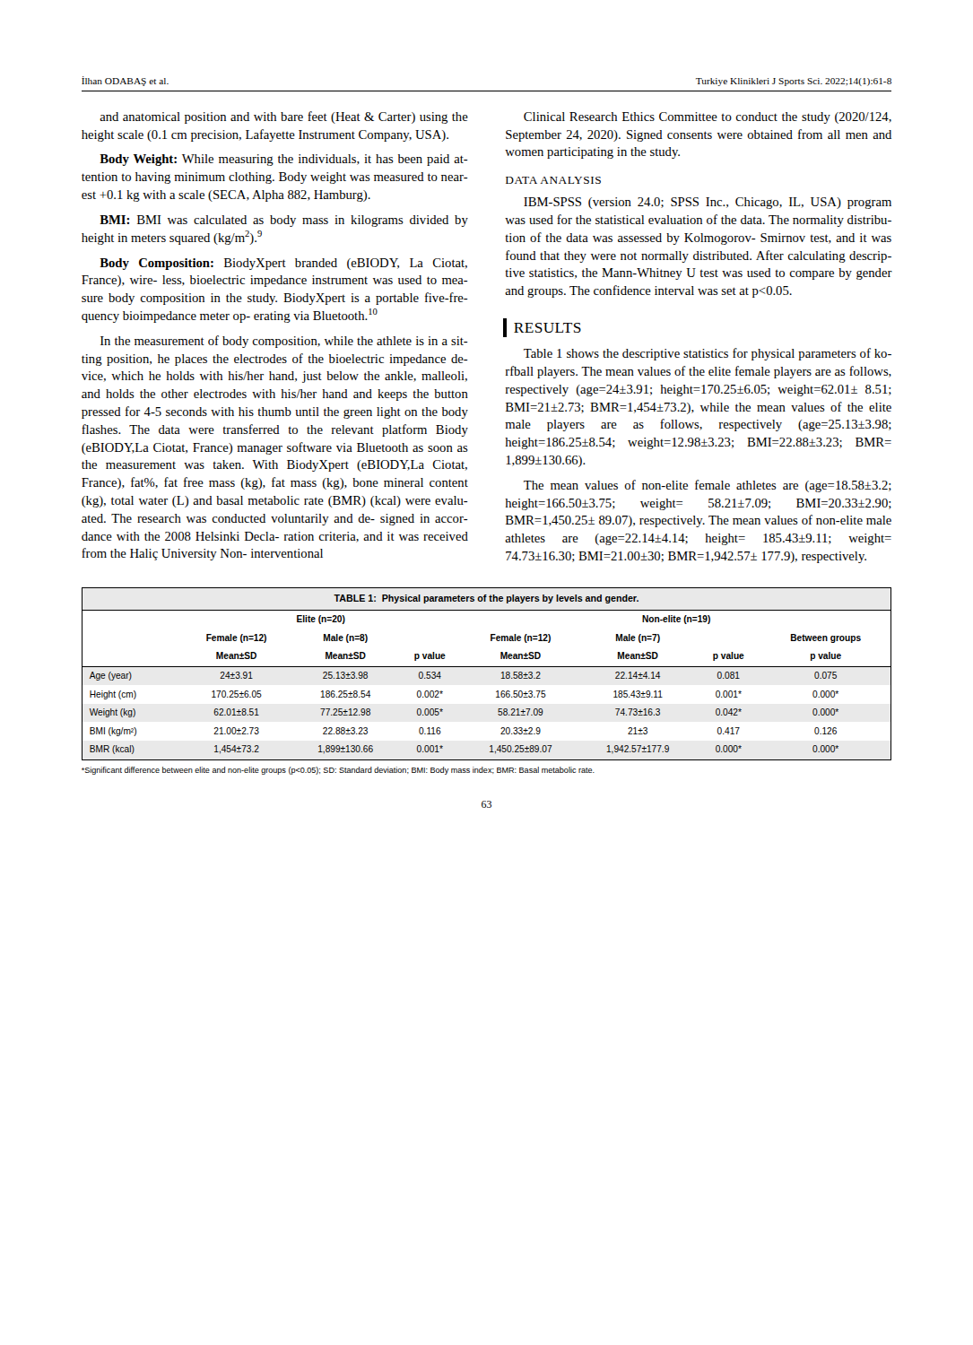İlhan ODABAŞ et al. Turkiye Klinikleri J Sports Sci. 2022;14(1):61-8
and anatomical position and with bare feet (Heat & Carter) using the height scale (0.1 cm precision, Lafayette Instrument Company, USA).
Body Weight: While measuring the individuals, it has been paid attention to having minimum clothing. Body weight was measured to nearest +0.1 kg with a scale (SECA, Alpha 882, Hamburg).
BMI: BMI was calculated as body mass in kilograms divided by height in meters squared (kg/m2).9
Body Composition: BiodyXpert branded (eBIODY, La Ciotat, France), wire- less, bioelectric impedance instrument was used to measure body composition in the study. BiodyXpert is a portable five-frequency bioimpedance meter op- erating via Bluetooth.10
In the measurement of body composition, while the athlete is in a sitting position, he places the electrodes of the bioelectric impedance device, which he holds with his/her hand, just below the ankle, malleoli, and holds the other electrodes with his/her hand and keeps the button pressed for 4-5 seconds with his thumb until the green light on the body flashes. The data were transferred to the relevant platform Biody (eBIODY,La Ciotat, France) manager software via Bluetooth as soon as the measurement was taken. With BiodyXpert (eBIODY,La Ciotat, France), fat%, fat free mass (kg), fat mass (kg), bone mineral content (kg), total water (L) and basal metabolic rate (BMR) (kcal) were evaluated. The research was conducted voluntarily and de- signed in accordance with the 2008 Helsinki Decla- ration criteria, and it was received from the Haliç University Non- interventional
Clinical Research Ethics Committee to conduct the study (2020/124, September 24, 2020). Signed consents were obtained from all men and women participating in the study.
DATA ANALYSIS
IBM-SPSS (version 24.0; SPSS Inc., Chicago, IL, USA) program was used for the statistical evaluation of the data. The normality distribution of the data was assessed by Kolmogorov- Smirnov test, and it was found that they were not normally distributed. After calculating descriptive statistics, the Mann-Whitney U test was used to compare by gender and groups. The confidence interval was set at p<0.05.
RESULTS
Table 1 shows the descriptive statistics for physical parameters of korfball players. The mean values of the elite female players are as follows, respectively (age=24±3.91; height=170.25±6.05; weight=62.01± 8.51; BMI=21±2.73; BMR=1,454±73.2), while the mean values of the elite male players are as follows, respectively (age=25.13±3.98; height=186.25±8.54; weight=12.98±3.23; BMI=22.88±3.23; BMR= 1,899±130.66).
The mean values of non-elite female athletes are (age=18.58±3.2; height=166.50±3.75; weight= 58.21±7.09; BMI=20.33±2.90; BMR=1,450.25± 89.07), respectively. The mean values of non-elite male athletes are (age=22.14±4.14; height= 185.43±9.11; weight= 74.73±16.30; BMI=21.00±30; BMR=1,942.57± 177.9), respectively.
TABLE 1: Physical parameters of the players by levels and gender.
| | Elite (n=20) | Non-elite (n=19) |
| --- | --- | --- |
| | Female (n=12) | Male (n=8) | | Female (n=12) | Male (n=7) | | Between groups |
| | Mean±SD | Mean±SD | p value | Mean±SD | Mean±SD | p value | p value |
| Age (year) | 24±3.91 | 25.13±3.98 | 0.534 | 18.58±3.2 | 22.14±4.14 | 0.081 | 0.075 |
| Height (cm) | 170.25±6.05 | 186.25±8.54 | 0.002* | 166.50±3.75 | 185.43±9.11 | 0.001* | 0.000* |
| Weight (kg) | 62.01±8.51 | 77.25±12.98 | 0.005* | 58.21±7.09 | 74.73±16.3 | 0.042* | 0.000* |
| BMI (kg/m²) | 21.00±2.73 | 22.88±3.23 | 0.116 | 20.33±2.9 | 21±3 | 0.417 | 0.126 |
| BMR (kcal) | 1,454±73.2 | 1,899±130.66 | 0.001* | 1,450.25±89.07 | 1,942.57±177.9 | 0.000* | 0.000* |
*Significant difference between elite and non-elite groups (p<0.05); SD: Standard deviation; BMI: Body mass index; BMR: Basal metabolic rate.
63